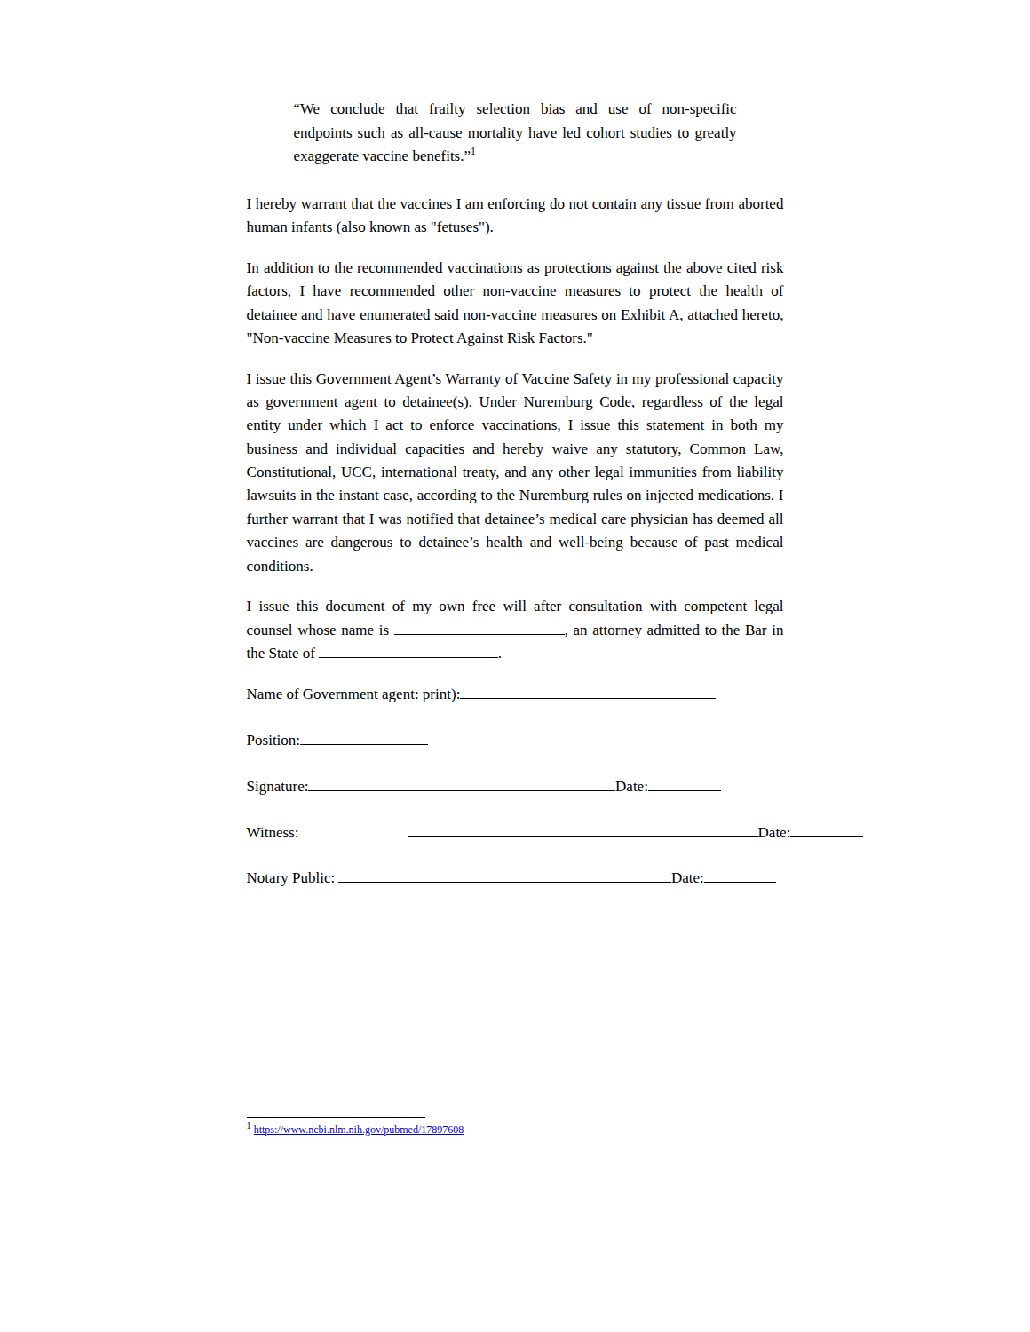“We conclude that frailty selection bias and use of non-specific endpoints such as all-cause mortality have led cohort studies to greatly exaggerate vaccine benefits.”1
I hereby warrant that the vaccines I am enforcing do not contain any tissue from aborted human infants (also known as "fetuses").
In addition to the recommended vaccinations as protections against the above cited risk factors, I have recommended other non-vaccine measures to protect the health of detainee and have enumerated said non-vaccine measures on Exhibit A, attached hereto, "Non-vaccine Measures to Protect Against Risk Factors."
I issue this Government Agent’s Warranty of Vaccine Safety in my professional capacity as government agent to detainee(s). Under Nuremburg Code, regardless of the legal entity under which I act to enforce vaccinations, I issue this statement in both my business and individual capacities and hereby waive any statutory, Common Law, Constitutional, UCC, international treaty, and any other legal immunities from liability lawsuits in the instant case, according to the Nuremburg rules on injected medications. I further warrant that I was notified that detainee’s medical care physician has deemed all vaccines are dangerous to detainee’s health and well-being because of past medical conditions.
I issue this document of my own free will after consultation with competent legal counsel whose name is , an attorney admitted to the Bar in the State of .
Name of Government agent: print):
Position:
Signature: Date:
Witness: Date:
Notary Public: Date:
1 https://www.ncbi.nlm.nih.gov/pubmed/17897608